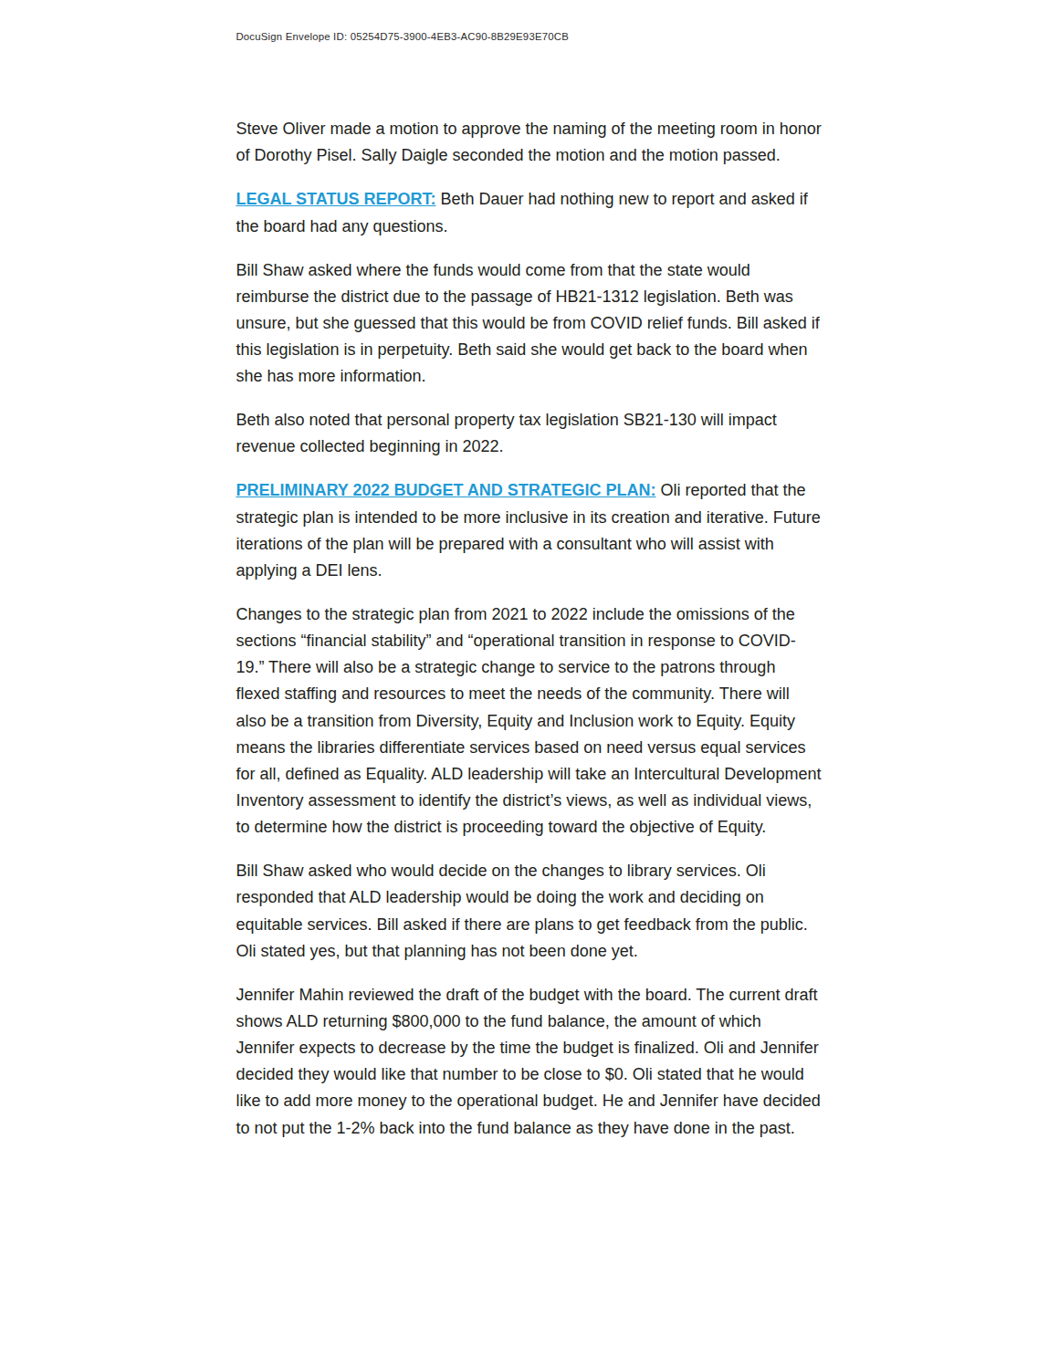DocuSign Envelope ID: 05254D75-3900-4EB3-AC90-8B29E93E70CB
Steve Oliver made a motion to approve the naming of the meeting room in honor of Dorothy Pisel. Sally Daigle seconded the motion and the motion passed.
LEGAL STATUS REPORT: Beth Dauer had nothing new to report and asked if the board had any questions.
Bill Shaw asked where the funds would come from that the state would reimburse the district due to the passage of HB21-1312 legislation. Beth was unsure, but she guessed that this would be from COVID relief funds. Bill asked if this legislation is in perpetuity. Beth said she would get back to the board when she has more information.
Beth also noted that personal property tax legislation SB21-130 will impact revenue collected beginning in 2022.
PRELIMINARY 2022 BUDGET AND STRATEGIC PLAN: Oli reported that the strategic plan is intended to be more inclusive in its creation and iterative. Future iterations of the plan will be prepared with a consultant who will assist with applying a DEI lens.
Changes to the strategic plan from 2021 to 2022 include the omissions of the sections “financial stability” and “operational transition in response to COVID-19.” There will also be a strategic change to service to the patrons through flexed staffing and resources to meet the needs of the community. There will also be a transition from Diversity, Equity and Inclusion work to Equity. Equity means the libraries differentiate services based on need versus equal services for all, defined as Equality. ALD leadership will take an Intercultural Development Inventory assessment to identify the district’s views, as well as individual views, to determine how the district is proceeding toward the objective of Equity.
Bill Shaw asked who would decide on the changes to library services. Oli responded that ALD leadership would be doing the work and deciding on equitable services. Bill asked if there are plans to get feedback from the public. Oli stated yes, but that planning has not been done yet.
Jennifer Mahin reviewed the draft of the budget with the board. The current draft shows ALD returning $800,000 to the fund balance, the amount of which Jennifer expects to decrease by the time the budget is finalized. Oli and Jennifer decided they would like that number to be close to $0. Oli stated that he would like to add more money to the operational budget. He and Jennifer have decided to not put the 1-2% back into the fund balance as they have done in the past.